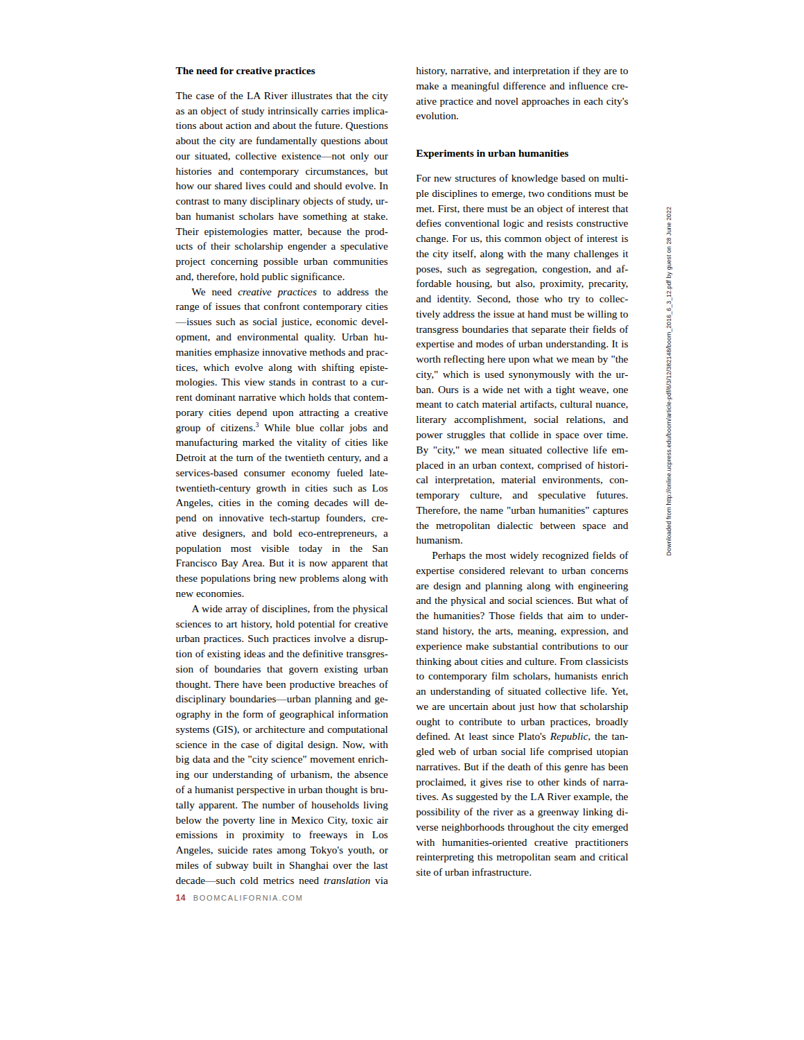Downloaded from http://online.ucpress.edu/boom/article-pdf/6/3/12/382148/boom_2016_6_3_12.pdf by guest on 28 June 2022
The need for creative practices
The case of the LA River illustrates that the city as an object of study intrinsically carries implications about action and about the future. Questions about the city are fundamentally questions about our situated, collective existence—not only our histories and contemporary circumstances, but how our shared lives could and should evolve. In contrast to many disciplinary objects of study, urban humanist scholars have something at stake. Their epistemologies matter, because the products of their scholarship engender a speculative project concerning possible urban communities and, therefore, hold public significance.
We need creative practices to address the range of issues that confront contemporary cities—issues such as social justice, economic development, and environmental quality. Urban humanities emphasize innovative methods and practices, which evolve along with shifting epistemologies. This view stands in contrast to a current dominant narrative which holds that contemporary cities depend upon attracting a creative group of citizens.3 While blue collar jobs and manufacturing marked the vitality of cities like Detroit at the turn of the twentieth century, and a services-based consumer economy fueled late-twentieth-century growth in cities such as Los Angeles, cities in the coming decades will depend on innovative tech-startup founders, creative designers, and bold eco-entrepreneurs, a population most visible today in the San Francisco Bay Area. But it is now apparent that these populations bring new problems along with new economies.
A wide array of disciplines, from the physical sciences to art history, hold potential for creative urban practices. Such practices involve a disruption of existing ideas and the definitive transgression of boundaries that govern existing urban thought. There have been productive breaches of disciplinary boundaries—urban planning and geography in the form of geographical information systems (GIS), or architecture and computational science in the case of digital design. Now, with big data and the "city science" movement enriching our understanding of urbanism, the absence of a humanist perspective in urban thought is brutally apparent. The number of households living below the poverty line in Mexico City, toxic air emissions in proximity to freeways in Los Angeles, suicide rates among Tokyo's youth, or miles of subway built in Shanghai over the last decade—such cold metrics need translation via history, narrative, and interpretation if they are to make a meaningful difference and influence creative practice and novel approaches in each city's evolution.
Experiments in urban humanities
For new structures of knowledge based on multiple disciplines to emerge, two conditions must be met. First, there must be an object of interest that defies conventional logic and resists constructive change. For us, this common object of interest is the city itself, along with the many challenges it poses, such as segregation, congestion, and affordable housing, but also, proximity, precarity, and identity. Second, those who try to collectively address the issue at hand must be willing to transgress boundaries that separate their fields of expertise and modes of urban understanding. It is worth reflecting here upon what we mean by "the city," which is used synonymously with the urban. Ours is a wide net with a tight weave, one meant to catch material artifacts, cultural nuance, literary accomplishment, social relations, and power struggles that collide in space over time. By "city," we mean situated collective life emplaced in an urban context, comprised of historical interpretation, material environments, contemporary culture, and speculative futures. Therefore, the name "urban humanities" captures the metropolitan dialectic between space and humanism.
Perhaps the most widely recognized fields of expertise considered relevant to urban concerns are design and planning along with engineering and the physical and social sciences. But what of the humanities? Those fields that aim to understand history, the arts, meaning, expression, and experience make substantial contributions to our thinking about cities and culture. From classicists to contemporary film scholars, humanists enrich an understanding of situated collective life. Yet, we are uncertain about just how that scholarship ought to contribute to urban practices, broadly defined. At least since Plato's Republic, the tangled web of urban social life comprised utopian narratives. But if the death of this genre has been proclaimed, it gives rise to other kinds of narratives. As suggested by the LA River example, the possibility of the river as a greenway linking diverse neighborhoods throughout the city emerged with humanities-oriented creative practitioners reinterpreting this metropolitan seam and critical site of urban infrastructure.
14 BOOMCALIFORNIA.COM